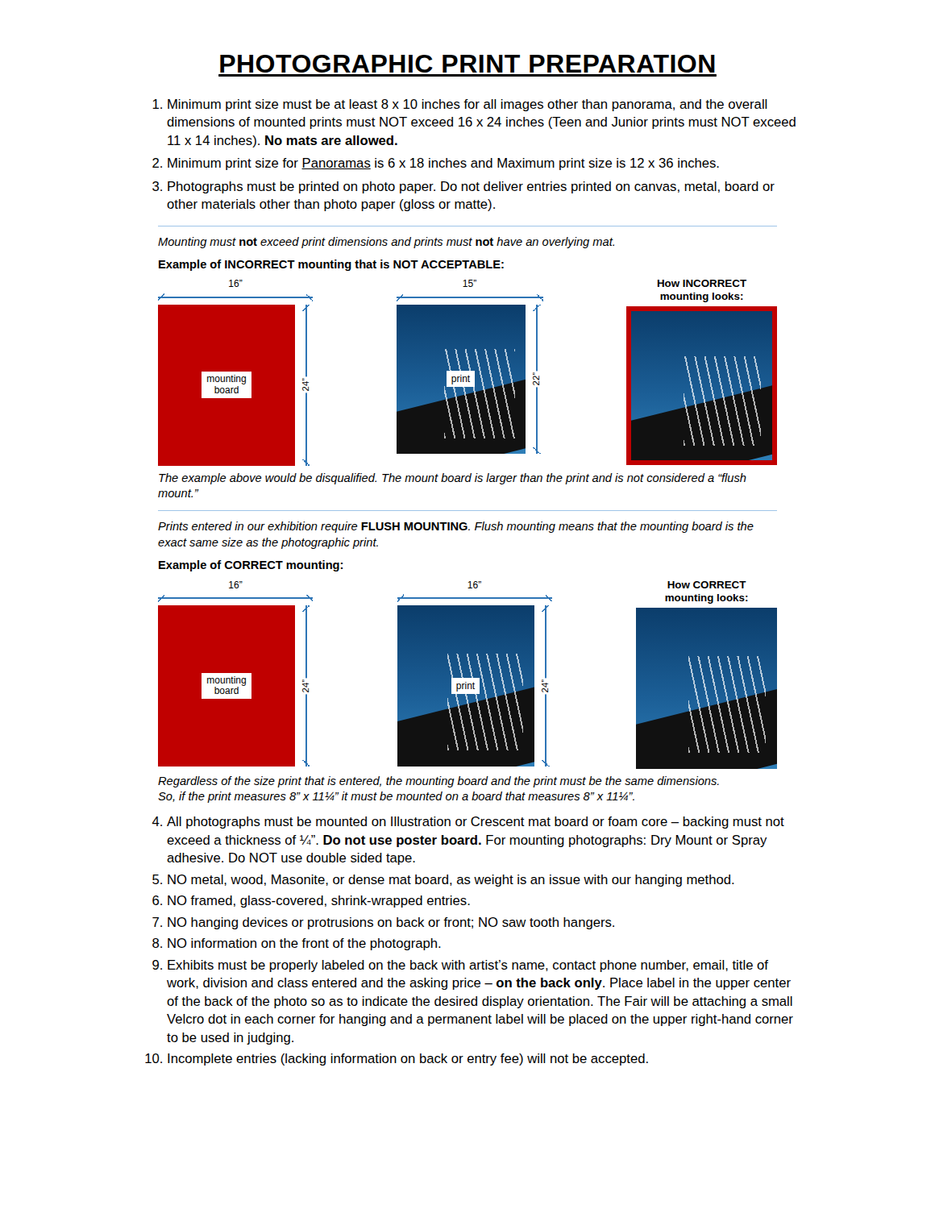PHOTOGRAPHIC PRINT PREPARATION
Minimum print size must be at least 8 x 10 inches for all images other than panorama, and the overall dimensions of mounted prints must NOT exceed 16 x 24 inches (Teen and Junior prints must NOT exceed 11 x 14 inches). No mats are allowed.
Minimum print size for Panoramas is 6 x 18 inches and Maximum print size is 12 x 36 inches.
Photographs must be printed on photo paper. Do not deliver entries printed on canvas, metal, board or other materials other than photo paper (gloss or matte).
Mounting must not exceed print dimensions and prints must not have an overlying mat.
Example of INCORRECT mounting that is NOT ACCEPTABLE:
16”
mounting
board
24”
15”
print
22”
How INCORRECT
mounting looks:
The example above would be disqualified. The mount board is larger than the print and is not considered a “flush mount.”
Prints entered in our exhibition require FLUSH MOUNTING. Flush mounting means that the mounting board is the exact same size as the photographic print.
Example of CORRECT mounting:
16”
mounting
board
24”
16”
print
24”
How CORRECT
mounting looks:
Regardless of the size print that is entered, the mounting board and the print must be the same dimensions.
So, if the print measures 8” x 11¼” it must be mounted on a board that measures 8” x 11¼”.
All photographs must be mounted on Illustration or Crescent mat board or foam core – backing must not exceed a thickness of ¼”. Do not use poster board. For mounting photographs: Dry Mount or Spray adhesive. Do NOT use double sided tape.
NO metal, wood, Masonite, or dense mat board, as weight is an issue with our hanging method.
NO framed, glass-covered, shrink-wrapped entries.
NO hanging devices or protrusions on back or front; NO saw tooth hangers.
NO information on the front of the photograph.
Exhibits must be properly labeled on the back with artist’s name, contact phone number, email, title of work, division and class entered and the asking price – on the back only. Place label in the upper center of the back of the photo so as to indicate the desired display orientation. The Fair will be attaching a small Velcro dot in each corner for hanging and a permanent label will be placed on the upper right-hand corner to be used in judging.
Incomplete entries (lacking information on back or entry fee) will not be accepted.